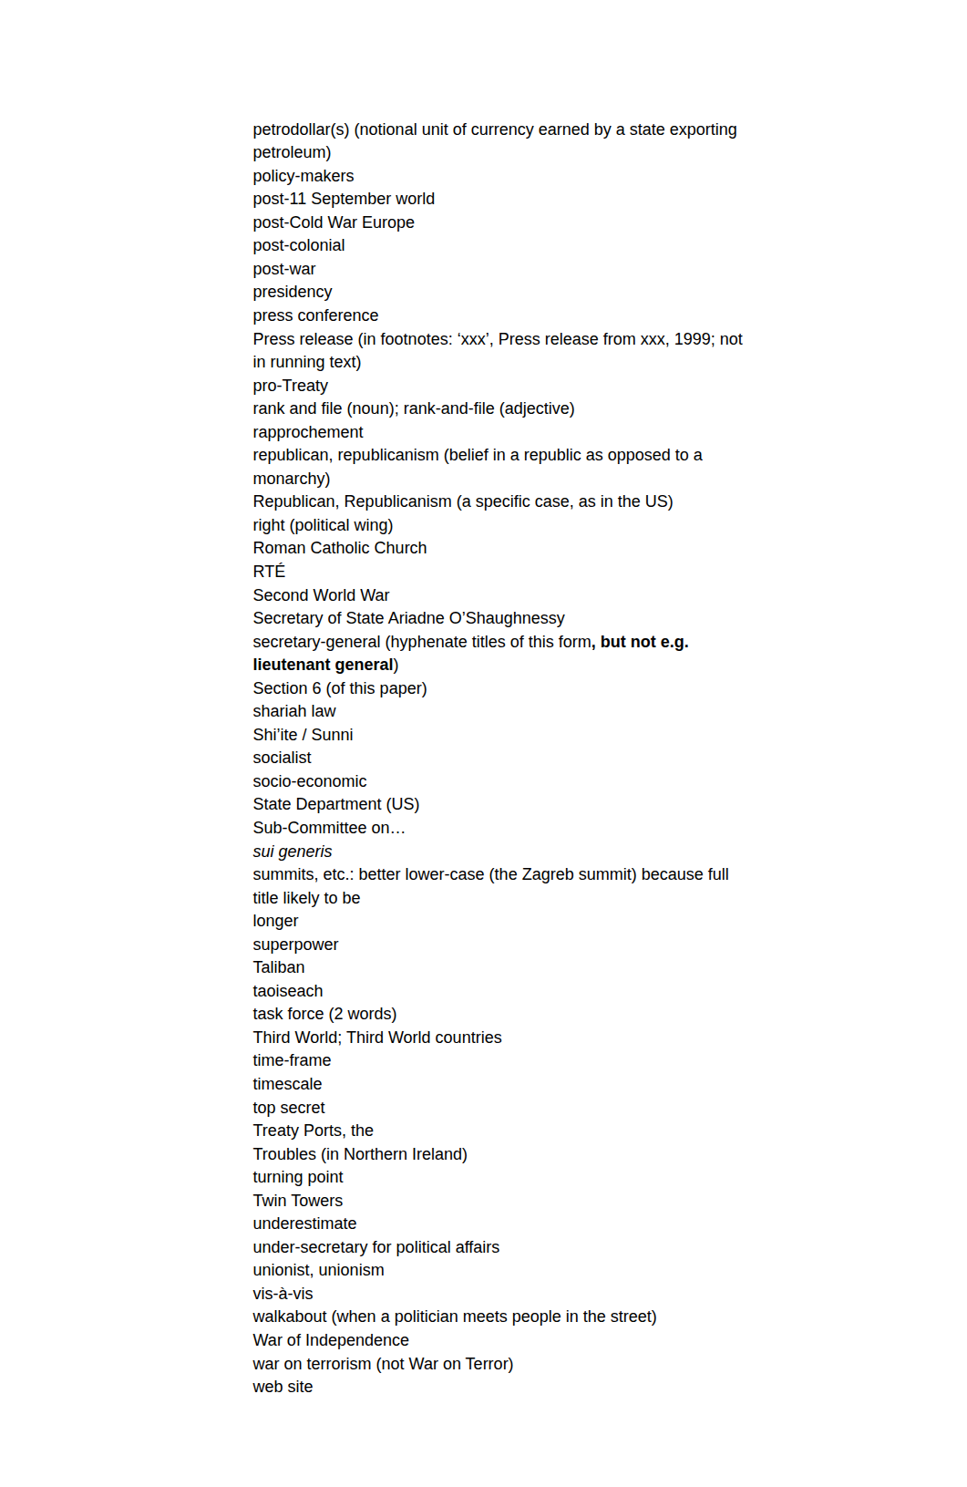petrodollar(s) (notional unit of currency earned by a state exporting petroleum)
policy-makers
post-11 September world
post-Cold War Europe
post-colonial
post-war
presidency
press conference
Press release (in footnotes: ‘xxx’, Press release from xxx, 1999; not in running text)
pro-Treaty
rank and file (noun); rank-and-file (adjective)
rapprochement
republican, republicanism (belief in a republic as opposed to a monarchy)
Republican, Republicanism (a specific case, as in the US)
right (political wing)
Roman Catholic Church
RTÉ
Second World War
Secretary of State Ariadne O’Shaughnessy
secretary-general (hyphenate titles of this form, but not e.g. lieutenant general)
Section 6 (of this paper)
shariah law
Shi’ite / Sunni
socialist
socio-economic
State Department (US)
Sub-Committee on…
sui generis
summits, etc.: better lower-case (the Zagreb summit) because full title likely to be
longer
superpower
Taliban
taoiseach
task force (2 words)
Third World; Third World countries
time-frame
timescale
top secret
Treaty Ports, the
Troubles (in Northern Ireland)
turning point
Twin Towers
underestimate
under-secretary for political affairs
unionist, unionism
vis-à-vis
walkabout (when a politician meets people in the street)
War of Independence
war on terrorism (not War on Terror)
web site